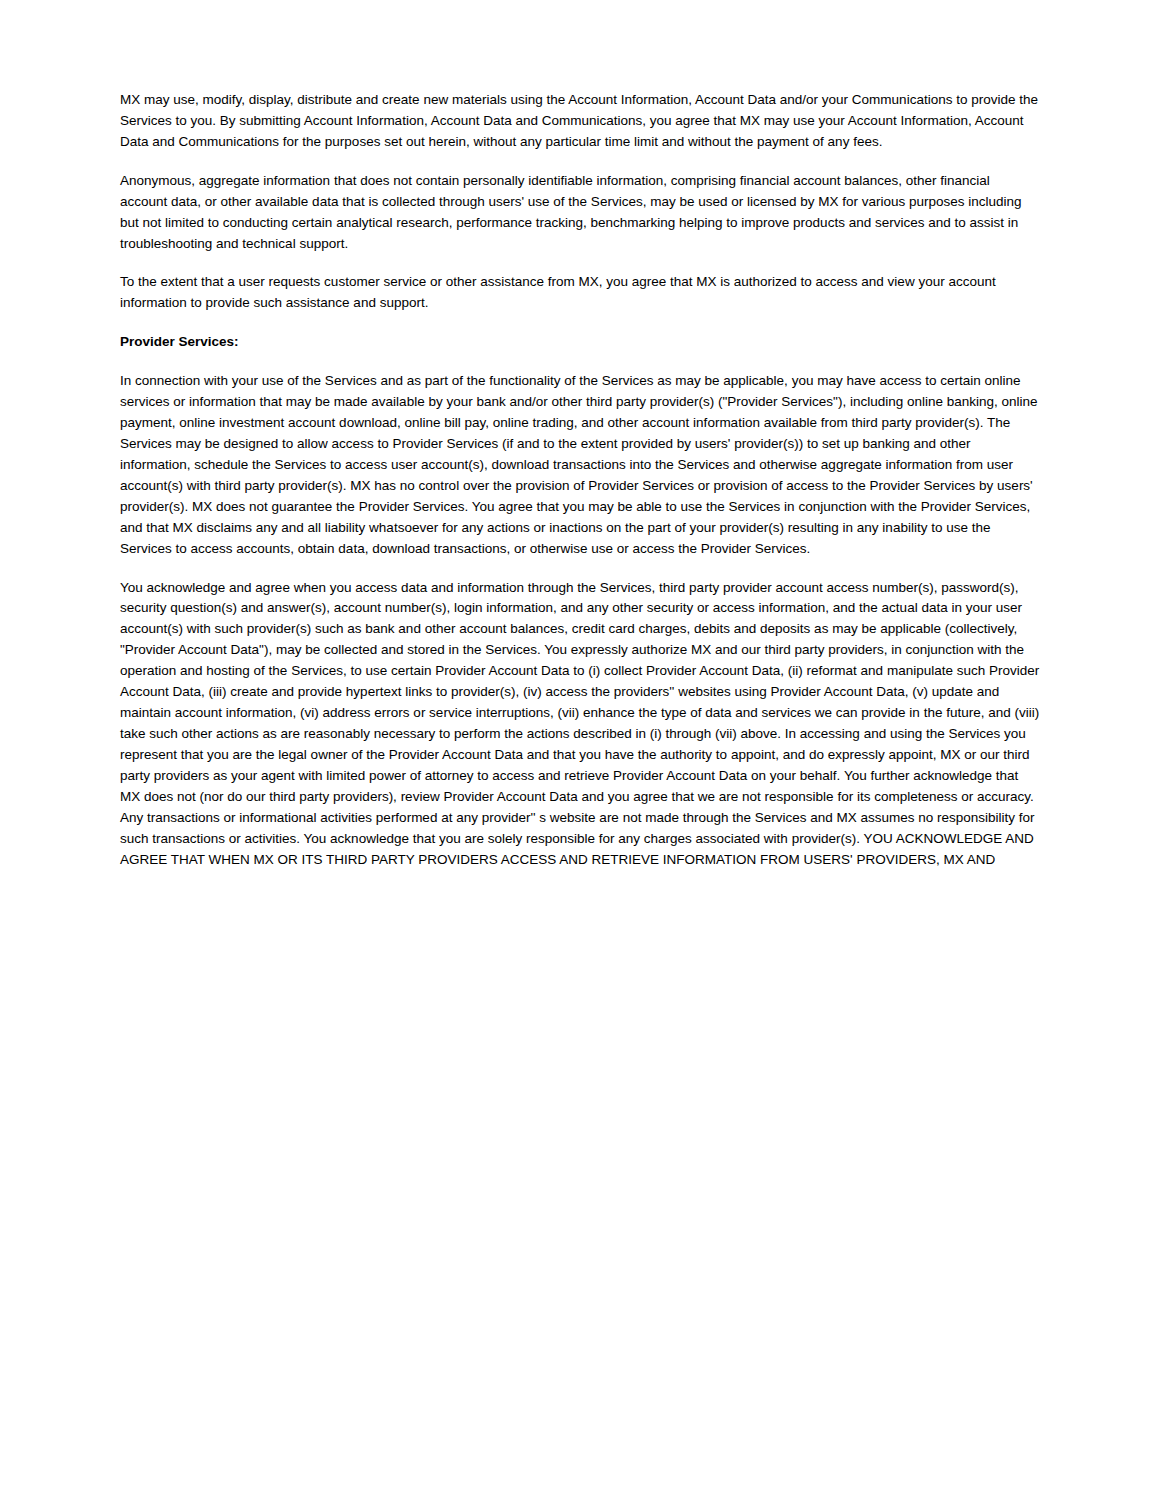MX may use, modify, display, distribute and create new materials using the Account Information, Account Data and/or your Communications to provide the Services to you. By submitting Account Information, Account Data and Communications, you agree that MX may use your Account Information, Account Data and Communications for the purposes set out herein, without any particular time limit and without the payment of any fees.
Anonymous, aggregate information that does not contain personally identifiable information, comprising financial account balances, other financial account data, or other available data that is collected through users' use of the Services, may be used or licensed by MX for various purposes including but not limited to conducting certain analytical research, performance tracking, benchmarking helping to improve products and services and to assist in troubleshooting and technical support.
To the extent that a user requests customer service or other assistance from MX, you agree that MX is authorized to access and view your account information to provide such assistance and support.
Provider Services:
In connection with your use of the Services and as part of the functionality of the Services as may be applicable, you may have access to certain online services or information that may be made available by your bank and/or other third party provider(s) ("Provider Services"), including online banking, online payment, online investment account download, online bill pay, online trading, and other account information available from third party provider(s). The Services may be designed to allow access to Provider Services (if and to the extent provided by users' provider(s)) to set up banking and other information, schedule the Services to access user account(s), download transactions into the Services and otherwise aggregate information from user account(s) with third party provider(s). MX has no control over the provision of Provider Services or provision of access to the Provider Services by users' provider(s). MX does not guarantee the Provider Services. You agree that you may be able to use the Services in conjunction with the Provider Services, and that MX disclaims any and all liability whatsoever for any actions or inactions on the part of your provider(s) resulting in any inability to use the Services to access accounts, obtain data, download transactions, or otherwise use or access the Provider Services.
You acknowledge and agree when you access data and information through the Services, third party provider account access number(s), password(s), security question(s) and answer(s), account number(s), login information, and any other security or access information, and the actual data in your user account(s) with such provider(s) such as bank and other account balances, credit card charges, debits and deposits as may be applicable (collectively, "Provider Account Data"), may be collected and stored in the Services. You expressly authorize MX and our third party providers, in conjunction with the operation and hosting of the Services, to use certain Provider Account Data to (i) collect Provider Account Data, (ii) reformat and manipulate such Provider Account Data, (iii) create and provide hypertext links to provider(s), (iv) access the providers'' websites using Provider Account Data, (v) update and maintain account information, (vi) address errors or service interruptions, (vii) enhance the type of data and services we can provide in the future, and (viii) take such other actions as are reasonably necessary to perform the actions described in (i) through (vii) above. In accessing and using the Services you represent that you are the legal owner of the Provider Account Data and that you have the authority to appoint, and do expressly appoint, MX or our third party providers as your agent with limited power of attorney to access and retrieve Provider Account Data on your behalf. You further acknowledge that MX does not (nor do our third party providers), review Provider Account Data and you agree that we are not responsible for its completeness or accuracy. Any transactions or informational activities performed at any provider'' s website are not made through the Services and MX assumes no responsibility for such transactions or activities. You acknowledge that you are solely responsible for any charges associated with provider(s). YOU ACKNOWLEDGE AND AGREE THAT WHEN MX OR ITS THIRD PARTY PROVIDERS ACCESS AND RETRIEVE INFORMATION FROM USERS' PROVIDERS, MX AND